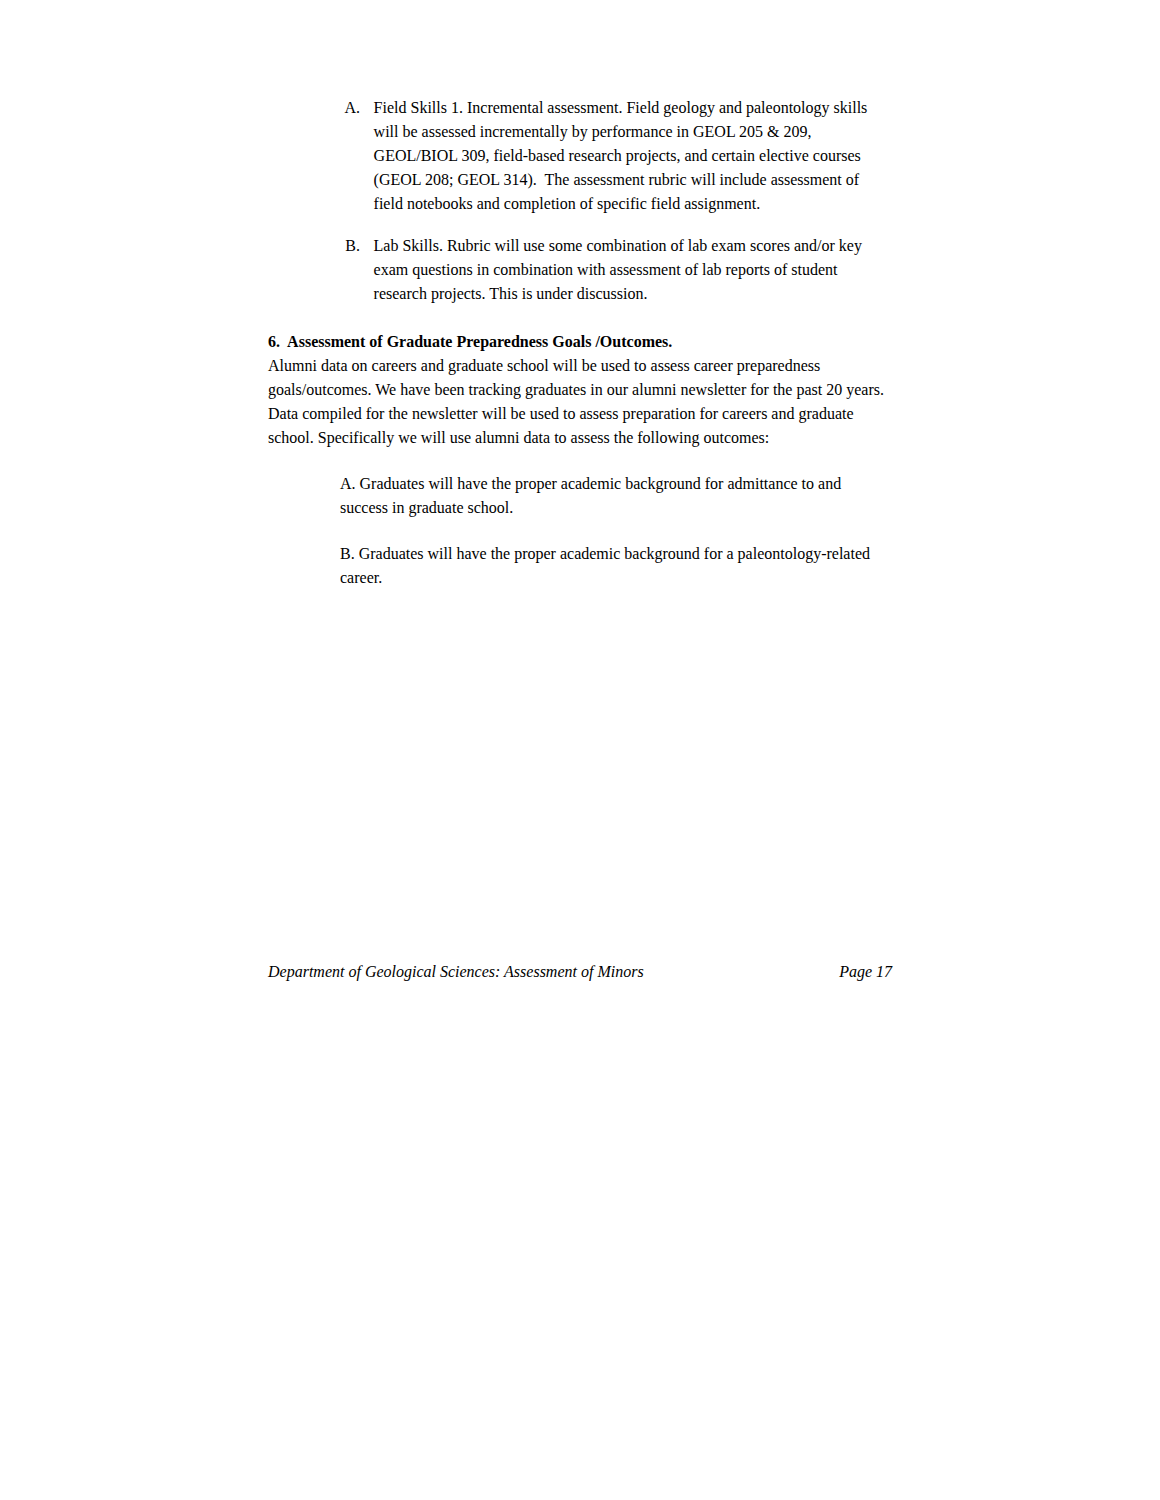Field Skills 1. Incremental assessment. Field geology and paleontology skills will be assessed incrementally by performance in GEOL 205 & 209, GEOL/BIOL 309, field-based research projects, and certain elective courses (GEOL 208; GEOL 314). The assessment rubric will include assessment of field notebooks and completion of specific field assignment.
Lab Skills. Rubric will use some combination of lab exam scores and/or key exam questions in combination with assessment of lab reports of student research projects. This is under discussion.
6. Assessment of Graduate Preparedness Goals /Outcomes.
Alumni data on careers and graduate school will be used to assess career preparedness goals/outcomes. We have been tracking graduates in our alumni newsletter for the past 20 years. Data compiled for the newsletter will be used to assess preparation for careers and graduate school. Specifically we will use alumni data to assess the following outcomes:
A. Graduates will have the proper academic background for admittance to and success in graduate school.
B. Graduates will have the proper academic background for a paleontology-related career.
Department of Geological Sciences: Assessment of Minors Page 17